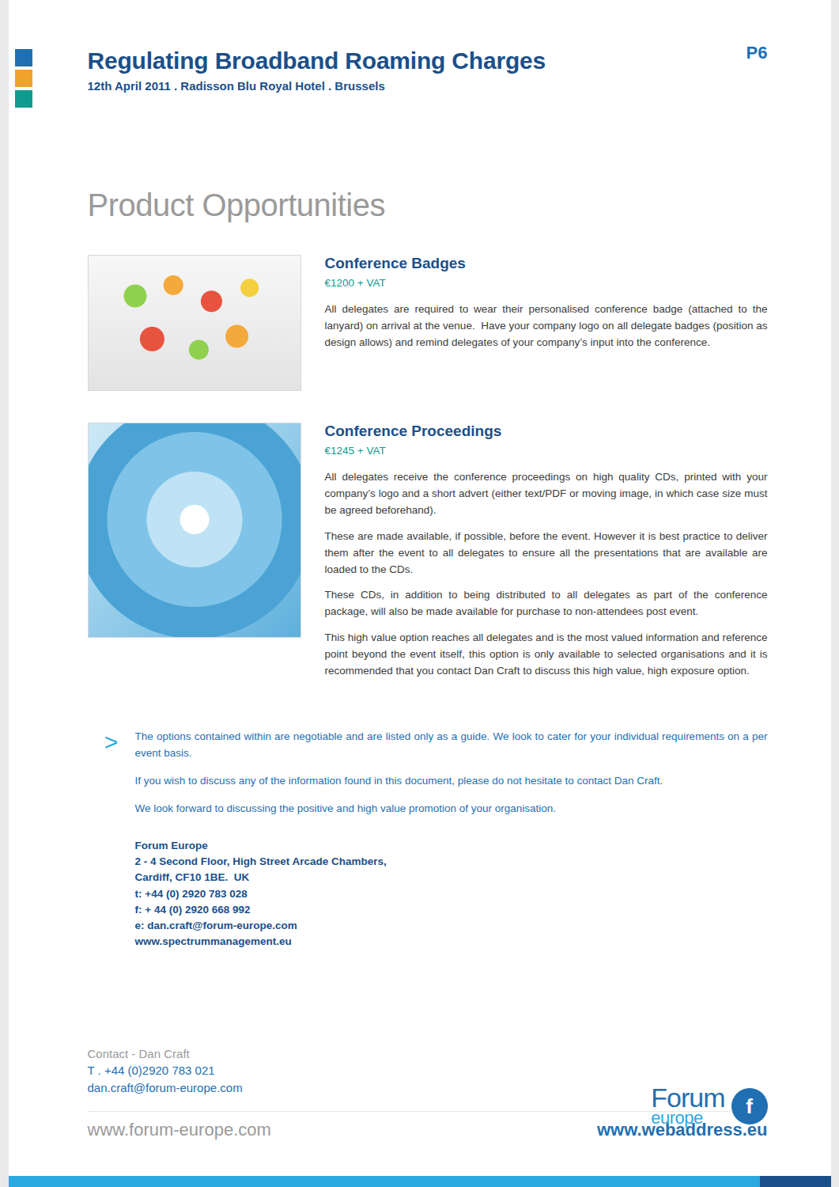P6
Regulating Broadband Roaming Charges
12th April 2011 . Radisson Blu Royal Hotel . Brussels
Product Opportunities
Conference Badges
€1200 + VAT
All delegates are required to wear their personalised conference badge (attached to the lanyard) on arrival at the venue. Have your company logo on all delegate badges (position as design allows) and remind delegates of your company’s input into the conference.
Conference Proceedings
€1245 + VAT
All delegates receive the conference proceedings on high quality CDs, printed with your company’s logo and a short advert (either text/PDF or moving image, in which case size must be agreed beforehand).
These are made available, if possible, before the event. However it is best practice to deliver them after the event to all delegates to ensure all the presentations that are available are loaded to the CDs.
These CDs, in addition to being distributed to all delegates as part of the conference package, will also be made available for purchase to non-attendees post event.
This high value option reaches all delegates and is the most valued information and reference point beyond the event itself, this option is only available to selected organisations and it is recommended that you contact Dan Craft to discuss this high value, high exposure option.
>
The options contained within are negotiable and are listed only as a guide. We look to cater for your individual requirements on a per event basis.
If you wish to discuss any of the information found in this document, please do not hesitate to contact Dan Craft.
We look forward to discussing the positive and high value promotion of your organisation.
Forum Europe
2 - 4 Second Floor, High Street Arcade Chambers,
Cardiff, CF10 1BE. UK
t: +44 (0) 2920 783 028
f: + 44 (0) 2920 668 992
e: dan.craft@forum-europe.com
www.spectrummanagement.eu
Forum
europe
f
Contact - Dan Craft
T . +44 (0)2920 783 021
dan.craft@forum-europe.com
www.forum-europe.com www.webaddress.eu